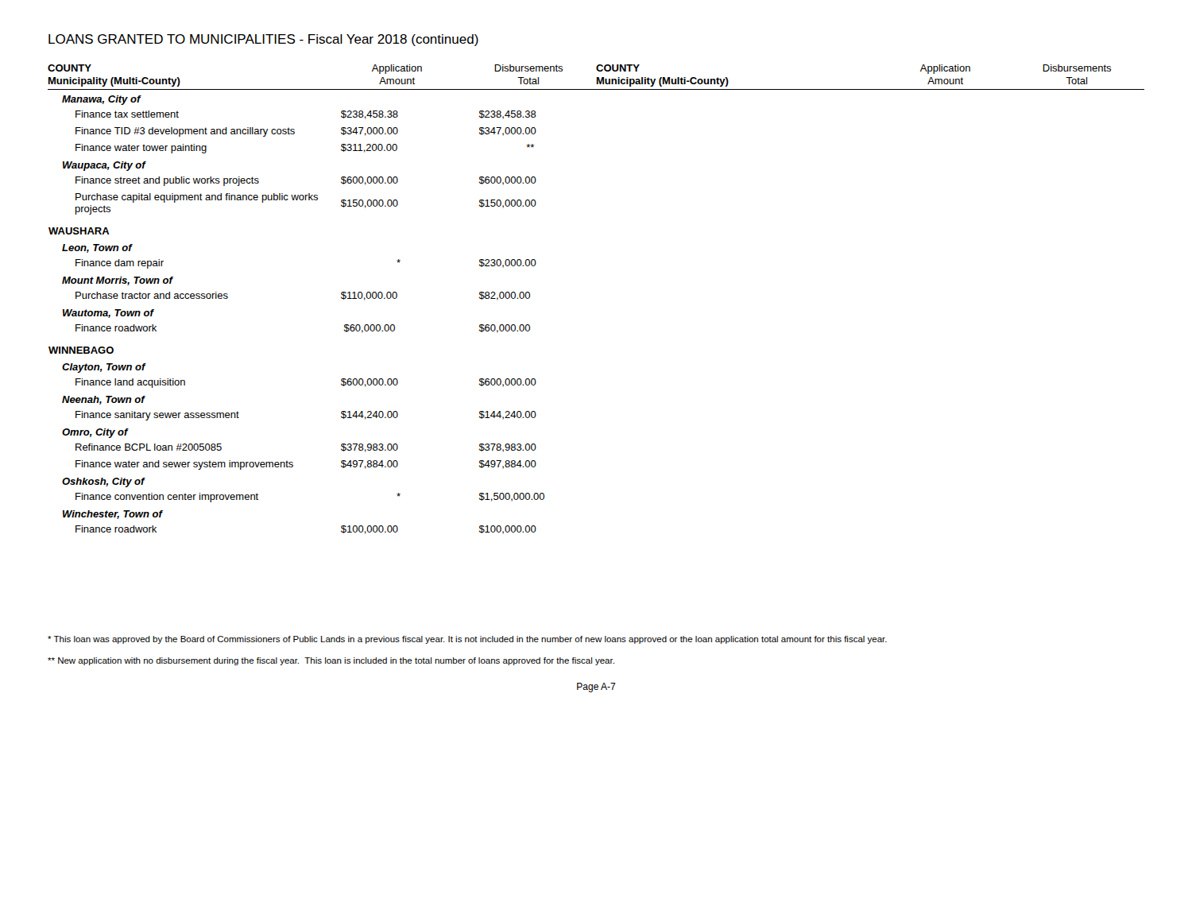LOANS GRANTED TO MUNICIPALITIES - Fiscal Year 2018 (continued)
| / COUNTY / Application / Disbursements / / --- / --- / --- / / Municipality (Multi-County) / Amount / Total / / Manawa, City of / / / / Finance tax settlement / $238,458.38 / $238,458.38 / / Finance TID #3 development and ancillary costs / $347,000.00 / $347,000.00 / / Finance water tower painting / $311,200.00 / ** / / Waupaca, City of / / / / Finance street and public works projects / $600,000.00 / $600,000.00 / / Purchase capital equipment and finance public works projects / $150,000.00 / $150,000.00 / / WAUSHARA / / / / Leon, Town of / / / / Finance dam repair / * / $230,000.00 / / Mount Morris, Town of / / / / Purchase tractor and accessories / $110,000.00 / $82,000.00 / / Wautoma, Town of / / / / Finance roadwork / $60,000.00 / $60,000.00 / / WINNEBAGO / / / / Clayton, Town of / / / / Finance land acquisition / $600,000.00 / $600,000.00 / / Neenah, Town of / / / / Finance sanitary sewer assessment / $144,240.00 / $144,240.00 / / Omro, City of / / / / Refinance BCPL loan #2005085 / $378,983.00 / $378,983.00 / / Finance water and sewer system improvements / $497,884.00 / $497,884.00 / / Oshkosh, City of / / / / Finance convention center improvement / * / $1,500,000.00 / / Winchester, Town of / / / / Finance roadwork / $100,000.00 / $100,000.00 / | / COUNTY / Application / Disbursements / / --- / --- / --- / / Municipality (Multi-County) / Amount / Total / |
* This loan was approved by the Board of Commissioners of Public Lands in a previous fiscal year. It is not included in the number of new loans approved or the loan application total amount for this fiscal year.
** New application with no disbursement during the fiscal year. This loan is included in the total number of loans approved for the fiscal year.
Page A-7